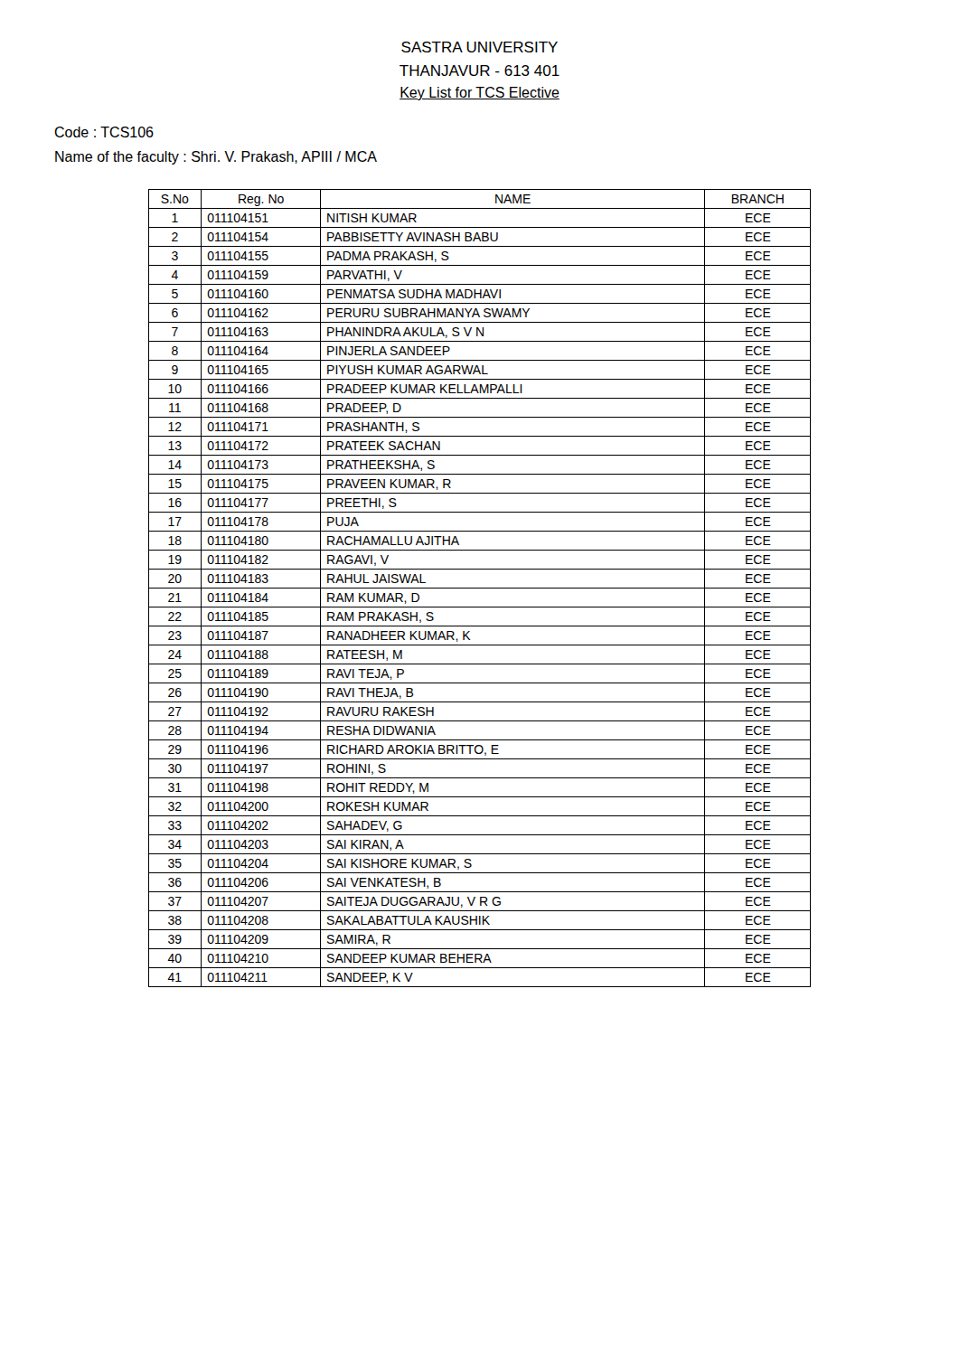SASTRA UNIVERSITY
THANJAVUR - 613 401
Key List for TCS Elective
Code : TCS106
Name of the faculty : Shri. V. Prakash, APIII / MCA
| S.No | Reg. No | NAME | BRANCH |
| --- | --- | --- | --- |
| 1 | 011104151 | NITISH KUMAR | ECE |
| 2 | 011104154 | PABBISETTY AVINASH BABU | ECE |
| 3 | 011104155 | PADMA PRAKASH, S | ECE |
| 4 | 011104159 | PARVATHI, V | ECE |
| 5 | 011104160 | PENMATSA SUDHA MADHAVI | ECE |
| 6 | 011104162 | PERURU SUBRAHMANYA SWAMY | ECE |
| 7 | 011104163 | PHANINDRA AKULA, S V N | ECE |
| 8 | 011104164 | PINJERLA SANDEEP | ECE |
| 9 | 011104165 | PIYUSH KUMAR AGARWAL | ECE |
| 10 | 011104166 | PRADEEP KUMAR KELLAMPALLI | ECE |
| 11 | 011104168 | PRADEEP, D | ECE |
| 12 | 011104171 | PRASHANTH, S | ECE |
| 13 | 011104172 | PRATEEK SACHAN | ECE |
| 14 | 011104173 | PRATHEEKSHA, S | ECE |
| 15 | 011104175 | PRAVEEN KUMAR, R | ECE |
| 16 | 011104177 | PREETHI, S | ECE |
| 17 | 011104178 | PUJA | ECE |
| 18 | 011104180 | RACHAMALLU AJITHA | ECE |
| 19 | 011104182 | RAGAVI, V | ECE |
| 20 | 011104183 | RAHUL JAISWAL | ECE |
| 21 | 011104184 | RAM KUMAR, D | ECE |
| 22 | 011104185 | RAM PRAKASH, S | ECE |
| 23 | 011104187 | RANADHEER KUMAR, K | ECE |
| 24 | 011104188 | RATEESH, M | ECE |
| 25 | 011104189 | RAVI TEJA, P | ECE |
| 26 | 011104190 | RAVI THEJA, B | ECE |
| 27 | 011104192 | RAVURU RAKESH | ECE |
| 28 | 011104194 | RESHA DIDWANIA | ECE |
| 29 | 011104196 | RICHARD AROKIA BRITTO, E | ECE |
| 30 | 011104197 | ROHINI, S | ECE |
| 31 | 011104198 | ROHIT REDDY, M | ECE |
| 32 | 011104200 | ROKESH KUMAR | ECE |
| 33 | 011104202 | SAHADEV, G | ECE |
| 34 | 011104203 | SAI KIRAN, A | ECE |
| 35 | 011104204 | SAI KISHORE KUMAR, S | ECE |
| 36 | 011104206 | SAI VENKATESH, B | ECE |
| 37 | 011104207 | SAITEJA DUGGARAJU, V R G | ECE |
| 38 | 011104208 | SAKALABATTULA KAUSHIK | ECE |
| 39 | 011104209 | SAMIRA, R | ECE |
| 40 | 011104210 | SANDEEP KUMAR BEHERA | ECE |
| 41 | 011104211 | SANDEEP, K V | ECE |